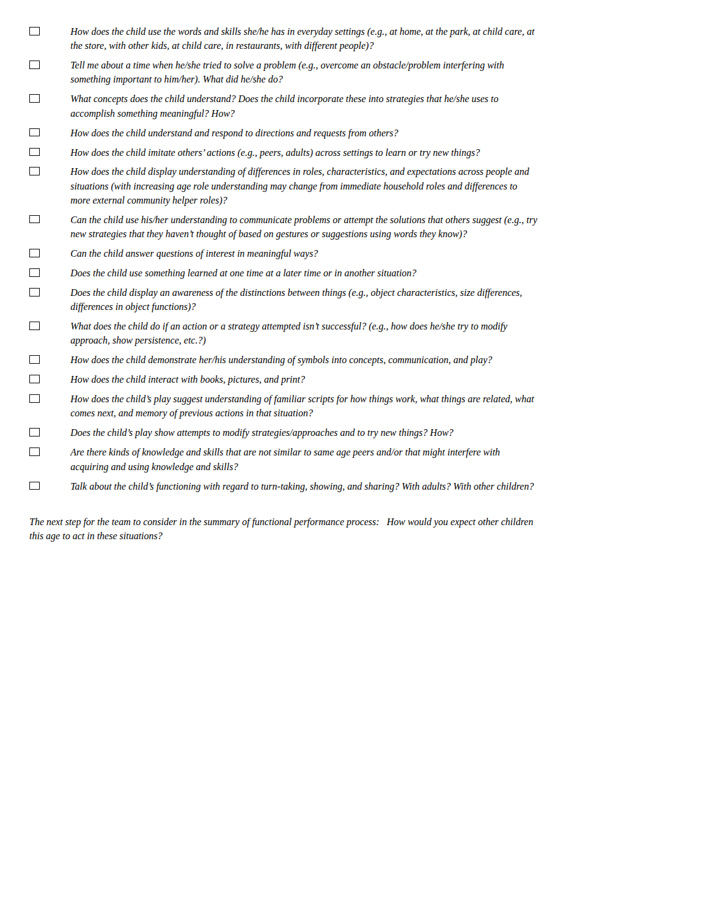How does the child use the words and skills she/he has in everyday settings (e.g., at home, at the park, at child care, at the store, with other kids, at child care, in restaurants, with different people)?
Tell me about a time when he/she tried to solve a problem (e.g., overcome an obstacle/problem interfering with something important to him/her). What did he/she do?
What concepts does the child understand? Does the child incorporate these into strategies that he/she uses to accomplish something meaningful? How?
How does the child understand and respond to directions and requests from others?
How does the child imitate others’ actions (e.g., peers, adults) across settings to learn or try new things?
How does the child display understanding of differences in roles, characteristics, and expectations across people and situations (with increasing age role understanding may change from immediate household roles and differences to more external community helper roles)?
Can the child use his/her understanding to communicate problems or attempt the solutions that others suggest (e.g., try new strategies that they haven’t thought of based on gestures or suggestions using words they know)?
Can the child answer questions of interest in meaningful ways?
Does the child use something learned at one time at a later time or in another situation?
Does the child display an awareness of the distinctions between things (e.g., object characteristics, size differences, differences in object functions)?
What does the child do if an action or a strategy attempted isn’t successful? (e.g., how does he/she try to modify approach, show persistence, etc.?)
How does the child demonstrate her/his understanding of symbols into concepts, communication, and play?
How does the child interact with books, pictures, and print?
How does the child’s play suggest understanding of familiar scripts for how things work, what things are related, what comes next, and memory of previous actions in that situation?
Does the child’s play show attempts to modify strategies/approaches and to try new things? How?
Are there kinds of knowledge and skills that are not similar to same age peers and/or that might interfere with acquiring and using knowledge and skills?
Talk about the child’s functioning with regard to turn-taking, showing, and sharing? With adults? With other children?
The next step for the team to consider in the summary of functional performance process: How would you expect other children this age to act in these situations?